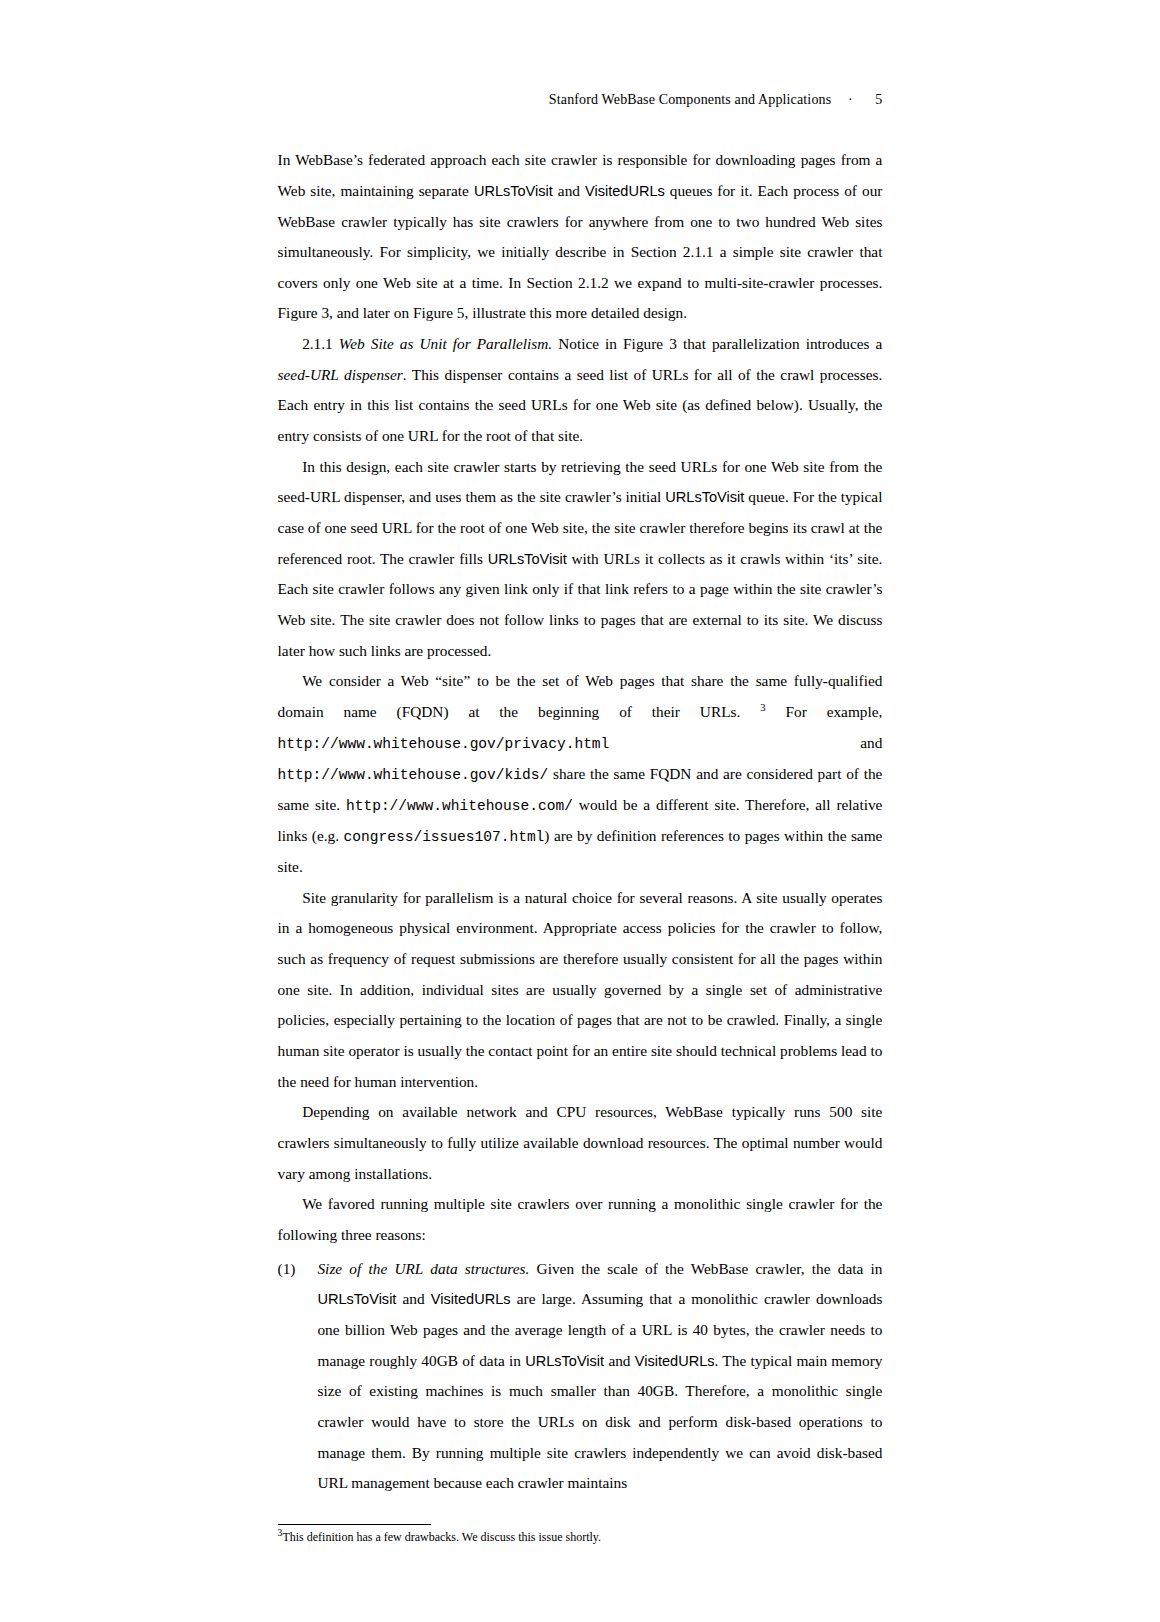Stanford WebBase Components and Applications·5
In WebBase’s federated approach each site crawler is responsible for downloading pages from a Web site, maintaining separate URLsToVisit and VisitedURLs queues for it. Each process of our WebBase crawler typically has site crawlers for anywhere from one to two hundred Web sites simultaneously. For simplicity, we initially describe in Section 2.1.1 a simple site crawler that covers only one Web site at a time. In Section 2.1.2 we expand to multi-site-crawler processes. Figure 3, and later on Figure 5, illustrate this more detailed design.
2.1.1 Web Site as Unit for Parallelism. Notice in Figure 3 that parallelization introduces a seed-URL dispenser. This dispenser contains a seed list of URLs for all of the crawl processes. Each entry in this list contains the seed URLs for one Web site (as defined below). Usually, the entry consists of one URL for the root of that site.
In this design, each site crawler starts by retrieving the seed URLs for one Web site from the seed-URL dispenser, and uses them as the site crawler’s initial URLsToVisit queue. For the typical case of one seed URL for the root of one Web site, the site crawler therefore begins its crawl at the referenced root. The crawler fills URLsToVisit with URLs it collects as it crawls within ‘its’ site. Each site crawler follows any given link only if that link refers to a page within the site crawler’s Web site. The site crawler does not follow links to pages that are external to its site. We discuss later how such links are processed.
We consider a Web “site” to be the set of Web pages that share the same fully-qualified domain name (FQDN) at the beginning of their URLs. 3 For example, http://www.whitehouse.gov/privacy.html and http://www.whitehouse.gov/kids/ share the same FQDN and are considered part of the same site. http://www.whitehouse.com/ would be a different site. Therefore, all relative links (e.g. congress/issues107.html) are by definition references to pages within the same site.
Site granularity for parallelism is a natural choice for several reasons. A site usually operates in a homogeneous physical environment. Appropriate access policies for the crawler to follow, such as frequency of request submissions are therefore usually consistent for all the pages within one site. In addition, individual sites are usually governed by a single set of administrative policies, especially pertaining to the location of pages that are not to be crawled. Finally, a single human site operator is usually the contact point for an entire site should technical problems lead to the need for human intervention.
Depending on available network and CPU resources, WebBase typically runs 500 site crawlers simultaneously to fully utilize available download resources. The optimal number would vary among installations.
We favored running multiple site crawlers over running a monolithic single crawler for the following three reasons:
(1) Size of the URL data structures. Given the scale of the WebBase crawler, the data in URLsToVisit and VisitedURLs are large. Assuming that a monolithic crawler downloads one billion Web pages and the average length of a URL is 40 bytes, the crawler needs to manage roughly 40GB of data in URLsToVisit and VisitedURLs. The typical main memory size of existing machines is much smaller than 40GB. Therefore, a monolithic single crawler would have to store the URLs on disk and perform disk-based operations to manage them. By running multiple site crawlers independently we can avoid disk-based URL management because each crawler maintains
3This definition has a few drawbacks. We discuss this issue shortly.